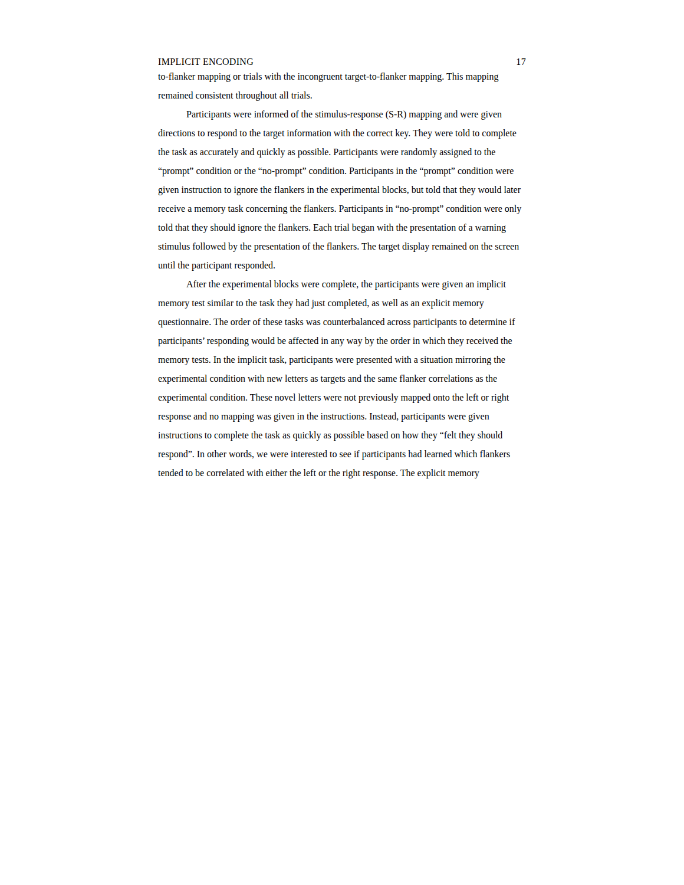Implicit Encoding 17
to-flanker mapping or trials with the incongruent target-to-flanker mapping. This mapping remained consistent throughout all trials.
Participants were informed of the stimulus-response (S-R) mapping and were given directions to respond to the target information with the correct key. They were told to complete the task as accurately and quickly as possible. Participants were randomly assigned to the “prompt” condition or the “no-prompt” condition. Participants in the “prompt” condition were given instruction to ignore the flankers in the experimental blocks, but told that they would later receive a memory task concerning the flankers. Participants in “no-prompt” condition were only told that they should ignore the flankers. Each trial began with the presentation of a warning stimulus followed by the presentation of the flankers. The target display remained on the screen until the participant responded.
After the experimental blocks were complete, the participants were given an implicit memory test similar to the task they had just completed, as well as an explicit memory questionnaire. The order of these tasks was counterbalanced across participants to determine if participants’ responding would be affected in any way by the order in which they received the memory tests. In the implicit task, participants were presented with a situation mirroring the experimental condition with new letters as targets and the same flanker correlations as the experimental condition. These novel letters were not previously mapped onto the left or right response and no mapping was given in the instructions. Instead, participants were given instructions to complete the task as quickly as possible based on how they “felt they should respond”. In other words, we were interested to see if participants had learned which flankers tended to be correlated with either the left or the right response. The explicit memory